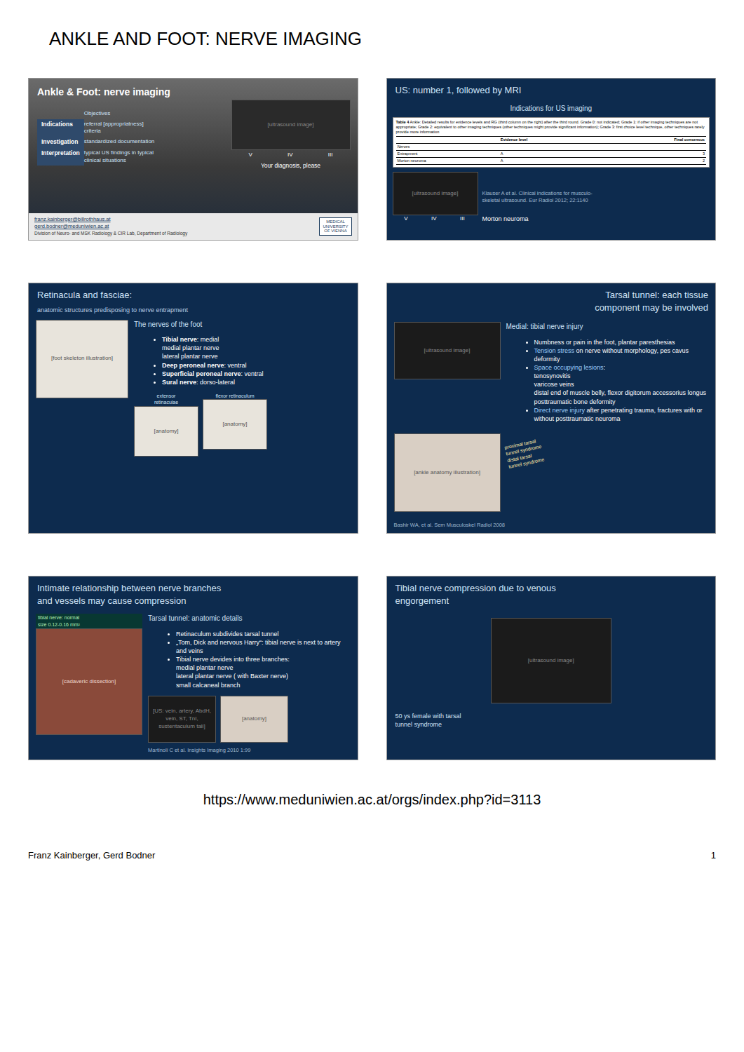ANKLE AND FOOT: NERVE IMAGING
Ankle & Foot: nerve imaging
[ultrasound image]
VIV III
Your diagnosis, please
| | Objectives |
| Indications | referral [appropriatness] criteria |
| Investigation | standardized documentation |
| Interpretation | typical US findings in typical clinical situations |
franz.kainberger@billrothhaus.at
gerd.bodner@meduniwien.ac.at
Division of Neuro- and MSK Radiology & CIR Lab, Department of Radiology
MEDICAL
UNIVERSITY
OF VIENNA
US: number 1, followed by MRI
Indications for US imaging
Table 4 Ankle: Detailed results for evidence levels and RG (third column on the right) after the third round. Grade 0: not indicated; Grade 1: if other imaging techniques are not appropriate; Grade 2: equivalent to other imaging techniques (other techniques might provide significant information); Grade 3: first choice level technique, other techniques rarely provide more information
| | Evidence level | Final consensus |
| --- | --- | --- |
| Nerves | | |
| Entrapment | A | 3 |
| Morton neuroma | A | 2 |
[ultrasound image]
VIV III
Klauser A et al. Clinical indications for musculo-
skeletal ultrasound. Eur Radiol 2012; 22:1140
Morton neuroma
Retinacula and fasciae:
anatomic structures predisposing to nerve entrapment
[foot skeleton illustration]
The nerves of the foot
Tibial nerve: medial
medial plantar nerve
lateral plantar nerve
Deep peroneal nerve: ventral
Superficial peroneal nerve: ventral
Sural nerve: dorso-lateral
extensor
retinaculae
[anatomy]
flexor retinaculum
[anatomy]
Tarsal tunnel: each tissue
component may be involved
[ultrasound image]
Medial: tibial nerve injury
Numbness or pain in the foot, plantar paresthesias
Tension stress on nerve without morphology, pes cavus deformity
Space occupying lesions:
tenosynovitis
varicose veins
distal end of muscle belly, flexor digitorum accessorius longus
posttraumatic bone deformity
Direct nerve injury after penetrating trauma, fractures with or without posttraumatic neuroma
[ankle anatomy illustration]
proximal tarsal
tunnel syndrome
distal tarsal
tunnel syndrome
Bashir WA, et al. Sem Musculoskel Radiol 2008
Intimate relationship between nerve branches
and vessels may cause compression
tibial nerve: normal
size 0.12-0.16 mm²
[cadaveric dissection]
Tarsal tunnel: anatomic details
Retinaculum subdivides tarsal tunnel
„Tom, Dick and nervous Harry“: tibial nerve is next to artery and veins
Tibial nerve devides into three branches:
medial plantar nerve
lateral plantar nerve ( with Baxter nerve)
small calcaneal branch
[US: vein, artery, AbdH, vein, ST, TnI, sustentaculum tali]
[anatomy]
Martinoli C et al. Insights Imaging 2010 1:99
Tibial nerve compression due to venous
engorgement
[ultrasound image]
50 ys female with tarsal
tunnel syndrome
https://www.meduniwien.ac.at/orgs/index.php?id=3113
Franz Kainberger, Gerd Bodner
1